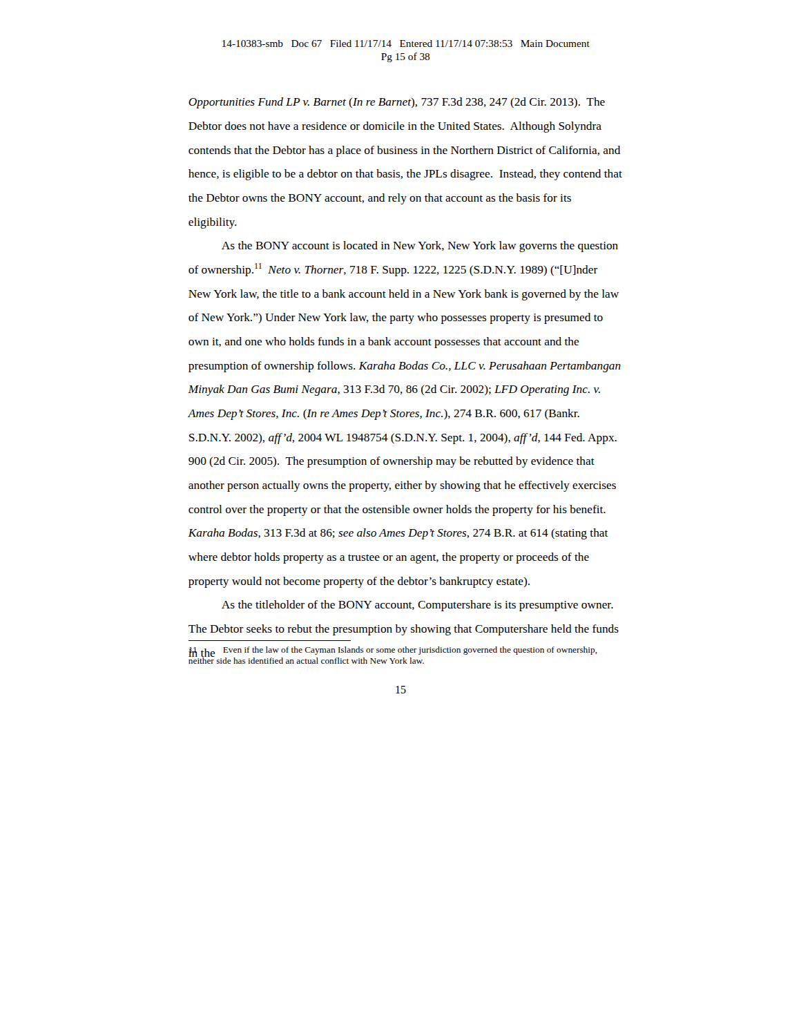14-10383-smb Doc 67 Filed 11/17/14 Entered 11/17/14 07:38:53 Main Document Pg 15 of 38
Opportunities Fund LP v. Barnet (In re Barnet), 737 F.3d 238, 247 (2d Cir. 2013). The Debtor does not have a residence or domicile in the United States. Although Solyndra contends that the Debtor has a place of business in the Northern District of California, and hence, is eligible to be a debtor on that basis, the JPLs disagree. Instead, they contend that the Debtor owns the BONY account, and rely on that account as the basis for its eligibility.
As the BONY account is located in New York, New York law governs the question of ownership.11 Neto v. Thorner, 718 F. Supp. 1222, 1225 (S.D.N.Y. 1989) (“[U]nder New York law, the title to a bank account held in a New York bank is governed by the law of New York.”) Under New York law, the party who possesses property is presumed to own it, and one who holds funds in a bank account possesses that account and the presumption of ownership follows. Karaha Bodas Co., LLC v. Perusahaan Pertambangan Minyak Dan Gas Bumi Negara, 313 F.3d 70, 86 (2d Cir. 2002); LFD Operating Inc. v. Ames Dep’t Stores, Inc. (In re Ames Dep’t Stores, Inc.), 274 B.R. 600, 617 (Bankr. S.D.N.Y. 2002), aff’d, 2004 WL 1948754 (S.D.N.Y. Sept. 1, 2004), aff’d, 144 Fed. Appx. 900 (2d Cir. 2005). The presumption of ownership may be rebutted by evidence that another person actually owns the property, either by showing that he effectively exercises control over the property or that the ostensible owner holds the property for his benefit. Karaha Bodas, 313 F.3d at 86; see also Ames Dep’t Stores, 274 B.R. at 614 (stating that where debtor holds property as a trustee or an agent, the property or proceeds of the property would not become property of the debtor’s bankruptcy estate).
As the titleholder of the BONY account, Computershare is its presumptive owner. The Debtor seeks to rebut the presumption by showing that Computershare held the funds in the
11 Even if the law of the Cayman Islands or some other jurisdiction governed the question of ownership, neither side has identified an actual conflict with New York law.
15